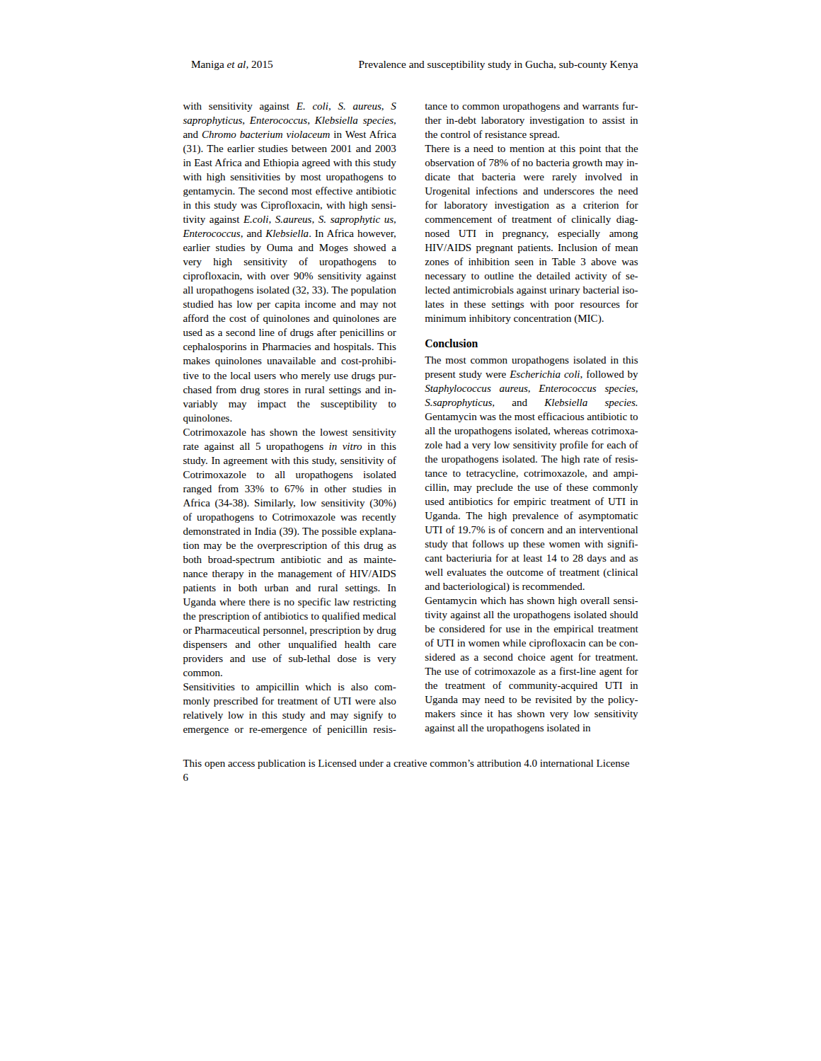Maniga et al, 2015
Prevalence and susceptibility study in Gucha, sub-county Kenya
with sensitivity against E. coli, S. aureus, S saprophyticus, Enterococcus, Klebsiella species, and Chromo bacterium violaceum in West Africa (31). The earlier studies between 2001 and 2003 in East Africa and Ethiopia agreed with this study with high sensitivities by most uropathogens to gentamycin. The second most effective antibiotic in this study was Ciprofloxacin, with high sensitivity against E.coli, S.aureus, S. saprophytic us, Enterococcus, and Klebsiella. In Africa however, earlier studies by Ouma and Moges showed a very high sensitivity of uropathogens to ciprofloxacin, with over 90% sensitivity against all uropathogens isolated (32, 33). The population studied has low per capita income and may not afford the cost of quinolones and quinolones are used as a second line of drugs after penicillins or cephalosporins in Pharmacies and hospitals. This makes quinolones unavailable and cost-prohibitive to the local users who merely use drugs purchased from drug stores in rural settings and invariably may impact the susceptibility to quinolones.
Cotrimoxazole has shown the lowest sensitivity rate against all 5 uropathogens in vitro in this study. In agreement with this study, sensitivity of Cotrimoxazole to all uropathogens isolated ranged from 33% to 67% in other studies in Africa (34-38). Similarly, low sensitivity (30%) of uropathogens to Cotrimoxazole was recently demonstrated in India (39). The possible explanation may be the overprescription of this drug as both broad-spectrum antibiotic and as maintenance therapy in the management of HIV/AIDS patients in both urban and rural settings. In Uganda where there is no specific law restricting the prescription of antibiotics to qualified medical or Pharmaceutical personnel, prescription by drug dispensers and other unqualified health care providers and use of sub-lethal dose is very common.
Sensitivities to ampicillin which is also commonly prescribed for treatment of UTI were also relatively low in this study and may signify to emergence or re-emergence of penicillin resistance to common uropathogens and warrants further in-debt laboratory investigation to assist in the control of resistance spread.
There is a need to mention at this point that the observation of 78% of no bacteria growth may indicate that bacteria were rarely involved in Urogenital infections and underscores the need for laboratory investigation as a criterion for commencement of treatment of clinically diagnosed UTI in pregnancy, especially among HIV/AIDS pregnant patients. Inclusion of mean zones of inhibition seen in Table 3 above was necessary to outline the detailed activity of selected antimicrobials against urinary bacterial isolates in these settings with poor resources for minimum inhibitory concentration (MIC).
Conclusion
The most common uropathogens isolated in this present study were Escherichia coli, followed by Staphylococcus aureus, Enterococcus species, S.saprophyticus, and Klebsiella species. Gentamycin was the most efficacious antibiotic to all the uropathogens isolated, whereas cotrimoxazole had a very low sensitivity profile for each of the uropathogens isolated. The high rate of resistance to tetracycline, cotrimoxazole, and ampicillin, may preclude the use of these commonly used antibiotics for empiric treatment of UTI in Uganda. The high prevalence of asymptomatic UTI of 19.7% is of concern and an interventional study that follows up these women with significant bacteriuria for at least 14 to 28 days and as well evaluates the outcome of treatment (clinical and bacteriological) is recommended.
Gentamycin which has shown high overall sensitivity against all the uropathogens isolated should be considered for use in the empirical treatment of UTI in women while ciprofloxacin can be considered as a second choice agent for treatment. The use of cotrimoxazole as a first-line agent for the treatment of community-acquired UTI in Uganda may need to be revisited by the policymakers since it has shown very low sensitivity against all the uropathogens isolated in
This open access publication is Licensed under a creative common’s attribution 4.0 international License 6